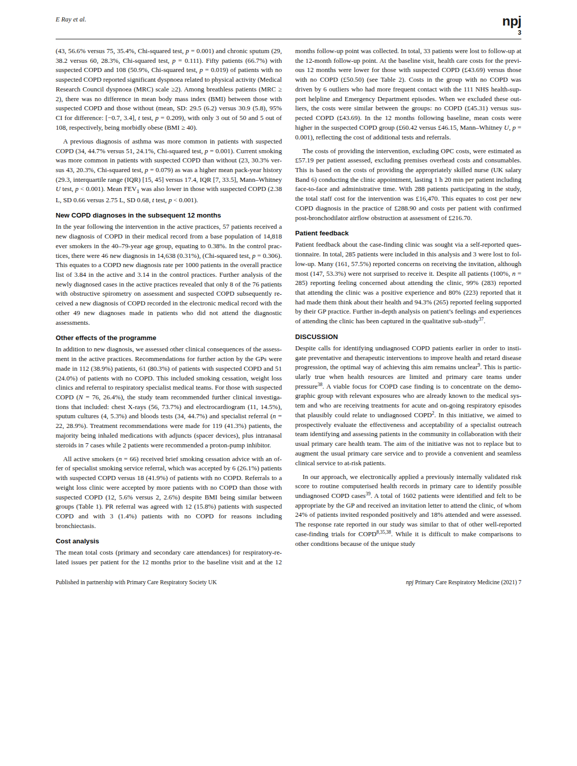E Ray et al.
np j
3
(43, 56.6% versus 75, 35.4%, Chi-squared test, p = 0.001) and chronic sputum (29, 38.2 versus 60, 28.3%, Chi-squared test, p = 0.111). Fifty patients (66.7%) with suspected COPD and 108 (50.9%, Chi-squared test, p = 0.019) of patients with no suspected COPD reported significant dyspnoea related to physical activity (Medical Research Council dyspnoea (MRC) scale ≥2). Among breathless patients (MRC ≥ 2), there was no difference in mean body mass index (BMI) between those with suspected COPD and those without (mean, SD: 29.5 (6.2) versus 30.9 (5.8), 95% CI for difference: [−0.7, 3.4], t test, p = 0.209), with only 3 out of 50 and 5 out of 108, respectively, being morbidly obese (BMI ≥ 40).
A previous diagnosis of asthma was more common in patients with suspected COPD (34, 44.7% versus 51, 24.1%, Chi-squared test, p = 0.001). Current smoking was more common in patients with suspected COPD than without (23, 30.3% versus 43, 20.3%, Chi-squared test, p = 0.079) as was a higher mean pack-year history (29.3, interquartile range (IQR) [15, 45] versus 17.4, IQR [7, 33.5], Mann–Whitney U test, p < 0.001). Mean FEV1 was also lower in those with suspected COPD (2.38 L, SD 0.66 versus 2.75 L, SD 0.68, t test, p < 0.001).
New COPD diagnoses in the subsequent 12 months
In the year following the intervention in the active practices, 57 patients received a new diagnosis of COPD in their medical record from a base population of 14,818 ever smokers in the 40–79-year age group, equating to 0.38%. In the control practices, there were 46 new diagnosis in 14,638 (0.31%), (Chi-squared test, p = 0.306). This equates to a COPD new diagnosis rate per 1000 patients in the overall practice list of 3.84 in the active and 3.14 in the control practices. Further analysis of the newly diagnosed cases in the active practices revealed that only 8 of the 76 patients with obstructive spirometry on assessment and suspected COPD subsequently received a new diagnosis of COPD recorded in the electronic medical record with the other 49 new diagnoses made in patients who did not attend the diagnostic assessments.
Other effects of the programme
In addition to new diagnosis, we assessed other clinical consequences of the assessment in the active practices. Recommendations for further action by the GPs were made in 112 (38.9%) patients, 61 (80.3%) of patients with suspected COPD and 51 (24.0%) of patients with no COPD. This included smoking cessation, weight loss clinics and referral to respiratory specialist medical teams. For those with suspected COPD (N = 76, 26.4%), the study team recommended further clinical investigations that included: chest X-rays (56, 73.7%) and electrocardiogram (11, 14.5%), sputum cultures (4, 5.3%) and bloods tests (34, 44.7%) and specialist referral (n = 22, 28.9%). Treatment recommendations were made for 119 (41.3%) patients, the majority being inhaled medications with adjuncts (spacer devices), plus intranasal steroids in 7 cases while 2 patients were recommended a proton-pump inhibitor.
All active smokers (n = 66) received brief smoking cessation advice with an offer of specialist smoking service referral, which was accepted by 6 (26.1%) patients with suspected COPD versus 18 (41.9%) of patients with no COPD. Referrals to a weight loss clinic were accepted by more patients with no COPD than those with suspected COPD (12, 5.6% versus 2, 2.6%) despite BMI being similar between groups (Table 1). PR referral was agreed with 12 (15.8%) patients with suspected COPD and with 3 (1.4%) patients with no COPD for reasons including bronchiectasis.
Cost analysis
The mean total costs (primary and secondary care attendances) for respiratory-related issues per patient for the 12 months prior to the baseline visit and at the 12 months follow-up point was collected. In total, 33 patients were lost to follow-up at the 12-month follow-up point. At the baseline visit, health care costs for the previous 12 months were lower for those with suspected COPD (£43.69) versus those with no COPD (£50.50) (see Table 2). Costs in the group with no COPD was driven by 6 outliers who had more frequent contact with the 111 NHS health-support helpline and Emergency Department episodes. When we excluded these outliers, the costs were similar between the groups: no COPD (£45.31) versus suspected COPD (£43.69). In the 12 months following baseline, mean costs were higher in the suspected COPD group (£60.42 versus £46.15, Mann–Whitney U, p = 0.001), reflecting the cost of additional tests and referrals.
The costs of providing the intervention, excluding OPC costs, were estimated as £57.19 per patient assessed, excluding premises overhead costs and consumables. This is based on the costs of providing the appropriately skilled nurse (UK salary Band 6) conducting the clinic appointment, lasting 1 h 20 min per patient including face-to-face and administrative time. With 288 patients participating in the study, the total staff cost for the intervention was £16,470. This equates to cost per new COPD diagnosis in the practice of £288.90 and costs per patient with confirmed post-bronchodilator airflow obstruction at assessment of £216.70.
Patient feedback
Patient feedback about the case-finding clinic was sought via a self-reported questionnaire. In total, 285 patients were included in this analysis and 3 were lost to follow-up. Many (161, 57.5%) reported concerns on receiving the invitation, although most (147, 53.3%) were not surprised to receive it. Despite all patients (100%, n = 285) reporting feeling concerned about attending the clinic, 99% (283) reported that attending the clinic was a positive experience and 80% (223) reported that it had made them think about their health and 94.3% (265) reported feeling supported by their GP practice. Further in-depth analysis on patient’s feelings and experiences of attending the clinic has been captured in the qualitative sub-study37.
Discussion
Despite calls for identifying undiagnosed COPD patients earlier in order to instigate preventative and therapeutic interventions to improve health and retard disease progression, the optimal way of achieving this aim remains unclear9. This is particularly true when health resources are limited and primary care teams under pressure38. A viable focus for COPD case finding is to concentrate on the demographic group with relevant exposures who are already known to the medical system and who are receiving treatments for acute and on-going respiratory episodes that plausibly could relate to undiagnosed COPD2. In this initiative, we aimed to prospectively evaluate the effectiveness and acceptability of a specialist outreach team identifying and assessing patients in the community in collaboration with their usual primary care health team. The aim of the initiative was not to replace but to augment the usual primary care service and to provide a convenient and seamless clinical service to at-risk patients.
In our approach, we electronically applied a previously internally validated risk score to routine computerised health records in primary care to identify possible undiagnosed COPD cases39. A total of 1602 patients were identified and felt to be appropriate by the GP and received an invitation letter to attend the clinic, of whom 24% of patients invited responded positively and 18% attended and were assessed. The response rate reported in our study was similar to that of other well-reported case-finding trials for COPD8,35,38. While it is difficult to make comparisons to other conditions because of the unique study
Published in partnership with Primary Care Respiratory Society UK
npj Primary Care Respiratory Medicine (2021) 7